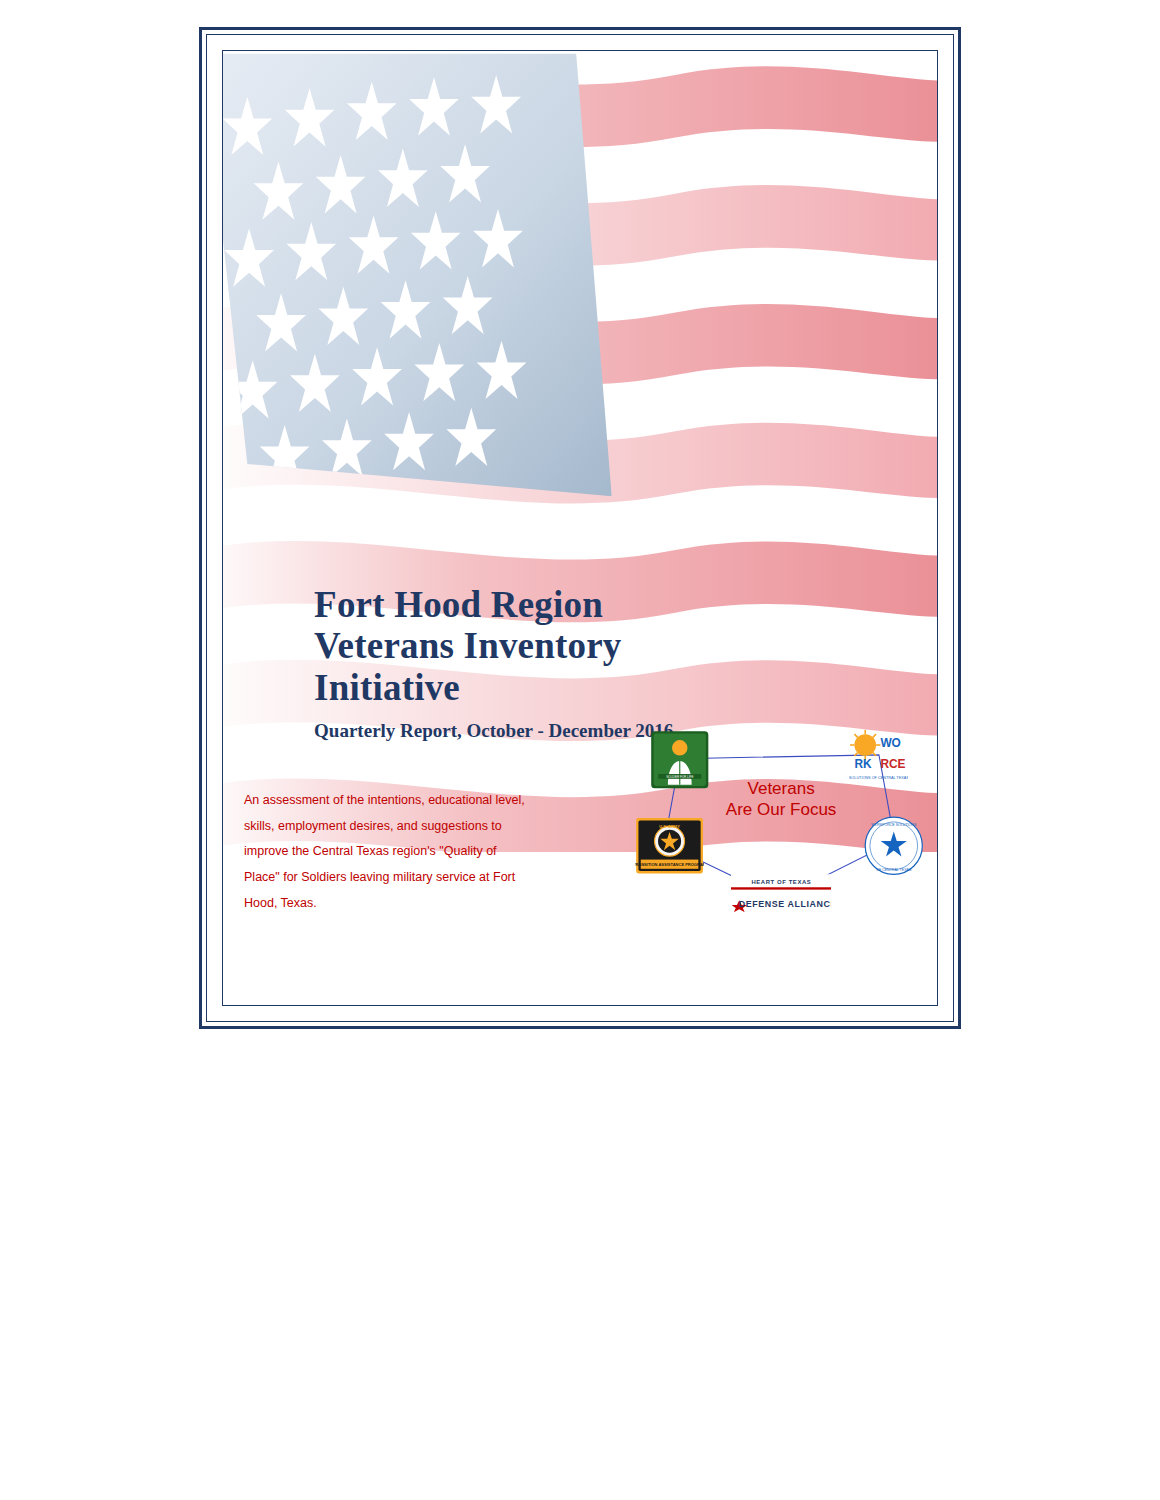Fort Hood Region
Veterans Inventory
Initiative
Quarterly Report, October - December 2016
An assessment of the intentions, educational level, skills, employment desires, and suggestions to improve the Central Texas region's "Quality of Place" for Soldiers leaving military service at Fort Hood, Texas.
Veterans
Are Our Focus
SOLDIER FOR LIFE
WO RK RCE SOLUTIONS OF CENTRAL TEXAS
TRANSITION ASSISTANCE PROGRAM U.S. ARMY
WORKFORCE SOLUTIONS OF CENTRAL TEXAS
HEART OF TEXAS DEFENSE ALLIANCE